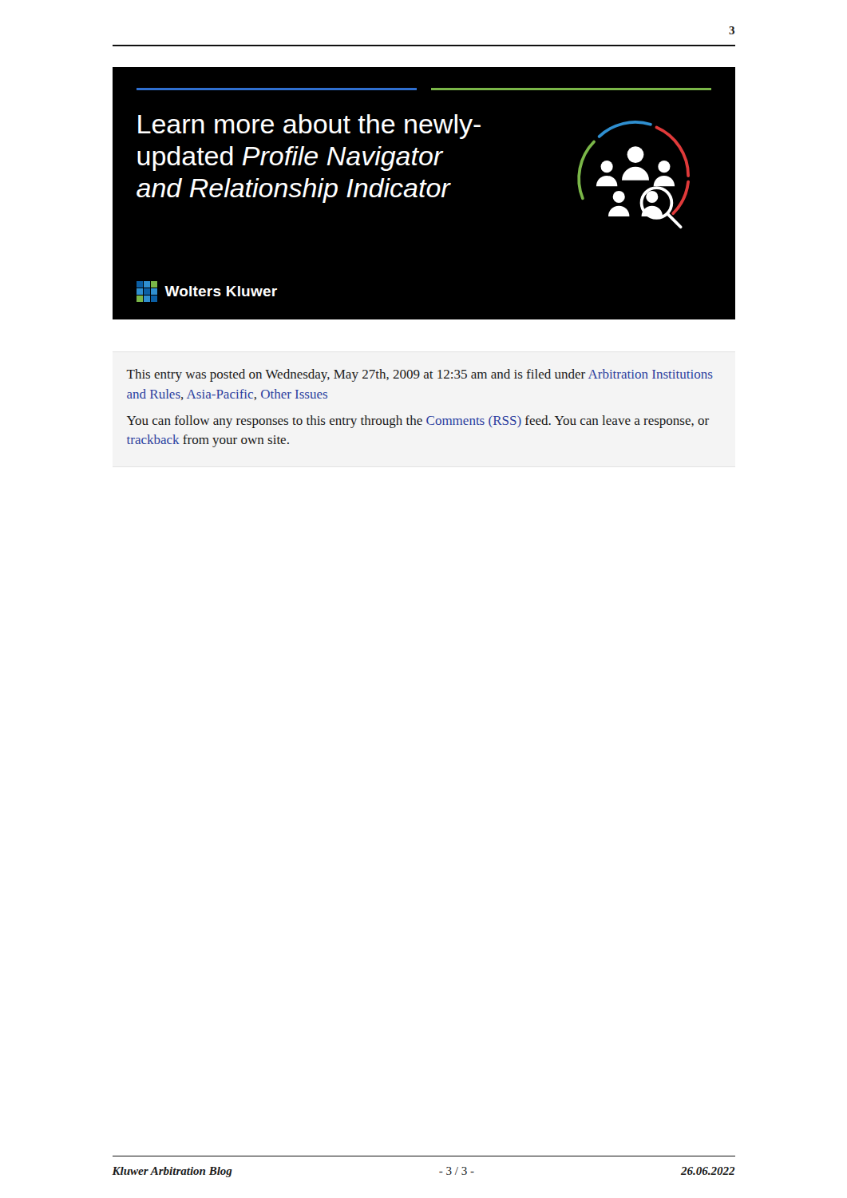3
Learn more about the newly-updated Profile Navigator and Relationship Indicator
Wolters Kluwer
This entry was posted on Wednesday, May 27th, 2009 at 12:35 am and is filed under Arbitration Institutions and Rules, Asia-Pacific, Other Issues
You can follow any responses to this entry through the Comments (RSS) feed. You can leave a response, or trackback from your own site.
Kluwer Arbitration Blog
- 3 / 3 -
26.06.2022